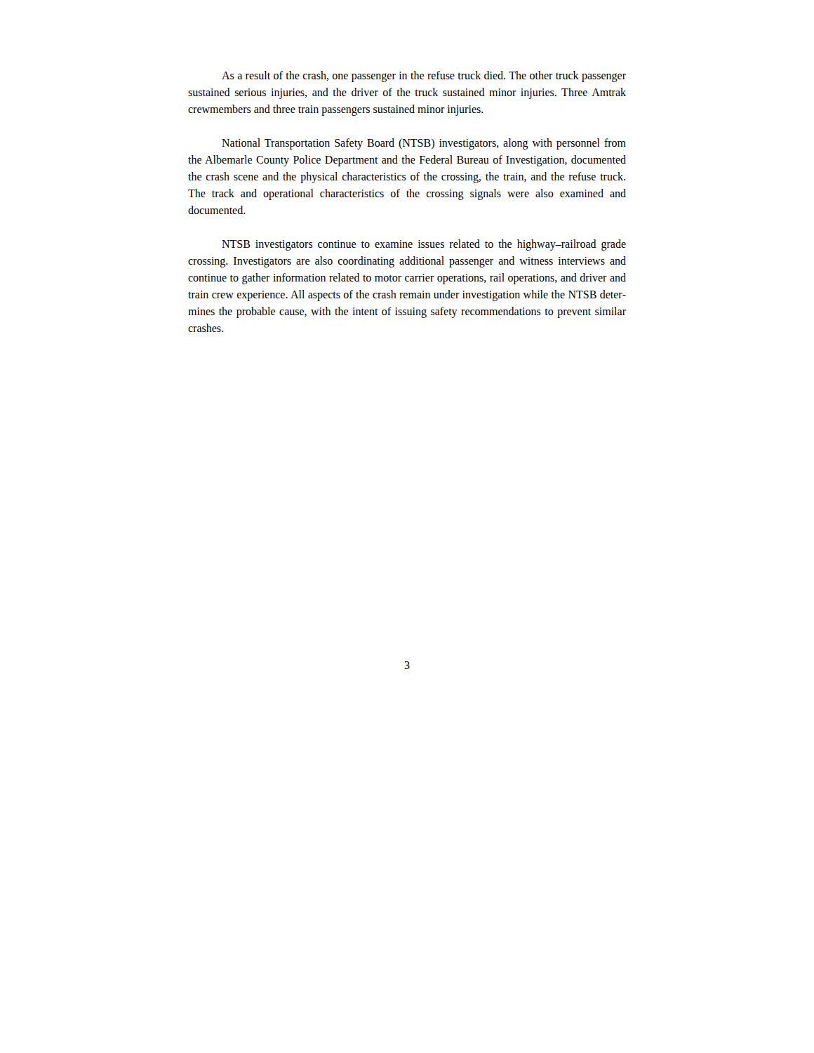As a result of the crash, one passenger in the refuse truck died. The other truck passenger sustained serious injuries, and the driver of the truck sustained minor injuries. Three Amtrak crewmembers and three train passengers sustained minor injuries.
National Transportation Safety Board (NTSB) investigators, along with personnel from the Albemarle County Police Department and the Federal Bureau of Investigation, documented the crash scene and the physical characteristics of the crossing, the train, and the refuse truck. The track and operational characteristics of the crossing signals were also examined and documented.
NTSB investigators continue to examine issues related to the highway–railroad grade crossing. Investigators are also coordinating additional passenger and witness interviews and continue to gather information related to motor carrier operations, rail operations, and driver and train crew experience. All aspects of the crash remain under investigation while the NTSB determines the probable cause, with the intent of issuing safety recommendations to prevent similar crashes.
3